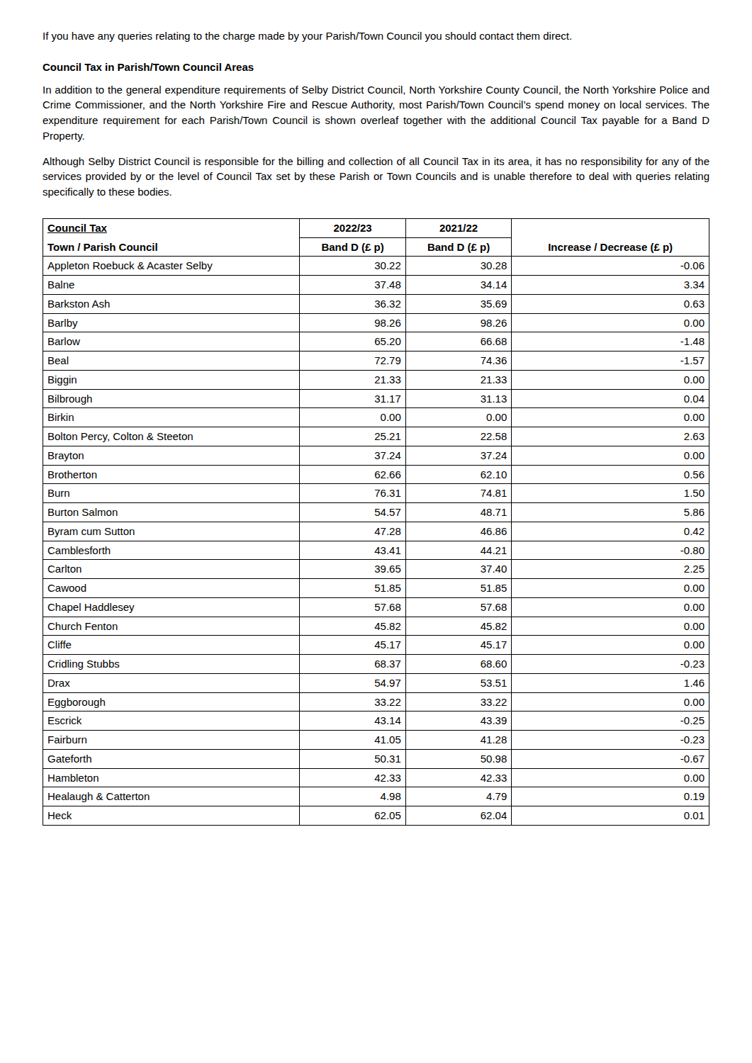If you have any queries relating to the charge made by your Parish/Town Council you should contact them direct.
Council Tax in Parish/Town Council Areas
In addition to the general expenditure requirements of Selby District Council, North Yorkshire County Council, the North Yorkshire Police and Crime Commissioner, and the North Yorkshire Fire and Rescue Authority, most Parish/Town Council’s spend money on local services. The expenditure requirement for each Parish/Town Council is shown overleaf together with the additional Council Tax payable for a Band D Property.
Although Selby District Council is responsible for the billing and collection of all Council Tax in its area, it has no responsibility for any of the services provided by or the level of Council Tax set by these Parish or Town Councils and is unable therefore to deal with queries relating specifically to these bodies.
| Council Tax | 2022/23 | 2021/22 | Increase / Decrease (£ p) |
| --- | --- | --- | --- |
| Town / Parish Council | Band D (£ p) | Band D (£ p) |
| Appleton Roebuck & Acaster Selby | 30.22 | 30.28 | -0.06 |
| Balne | 37.48 | 34.14 | 3.34 |
| Barkston Ash | 36.32 | 35.69 | 0.63 |
| Barlby | 98.26 | 98.26 | 0.00 |
| Barlow | 65.20 | 66.68 | -1.48 |
| Beal | 72.79 | 74.36 | -1.57 |
| Biggin | 21.33 | 21.33 | 0.00 |
| Bilbrough | 31.17 | 31.13 | 0.04 |
| Birkin | 0.00 | 0.00 | 0.00 |
| Bolton Percy, Colton & Steeton | 25.21 | 22.58 | 2.63 |
| Brayton | 37.24 | 37.24 | 0.00 |
| Brotherton | 62.66 | 62.10 | 0.56 |
| Burn | 76.31 | 74.81 | 1.50 |
| Burton Salmon | 54.57 | 48.71 | 5.86 |
| Byram cum Sutton | 47.28 | 46.86 | 0.42 |
| Camblesforth | 43.41 | 44.21 | -0.80 |
| Carlton | 39.65 | 37.40 | 2.25 |
| Cawood | 51.85 | 51.85 | 0.00 |
| Chapel Haddlesey | 57.68 | 57.68 | 0.00 |
| Church Fenton | 45.82 | 45.82 | 0.00 |
| Cliffe | 45.17 | 45.17 | 0.00 |
| Cridling Stubbs | 68.37 | 68.60 | -0.23 |
| Drax | 54.97 | 53.51 | 1.46 |
| Eggborough | 33.22 | 33.22 | 0.00 |
| Escrick | 43.14 | 43.39 | -0.25 |
| Fairburn | 41.05 | 41.28 | -0.23 |
| Gateforth | 50.31 | 50.98 | -0.67 |
| Hambleton | 42.33 | 42.33 | 0.00 |
| Healaugh & Catterton | 4.98 | 4.79 | 0.19 |
| Heck | 62.05 | 62.04 | 0.01 |